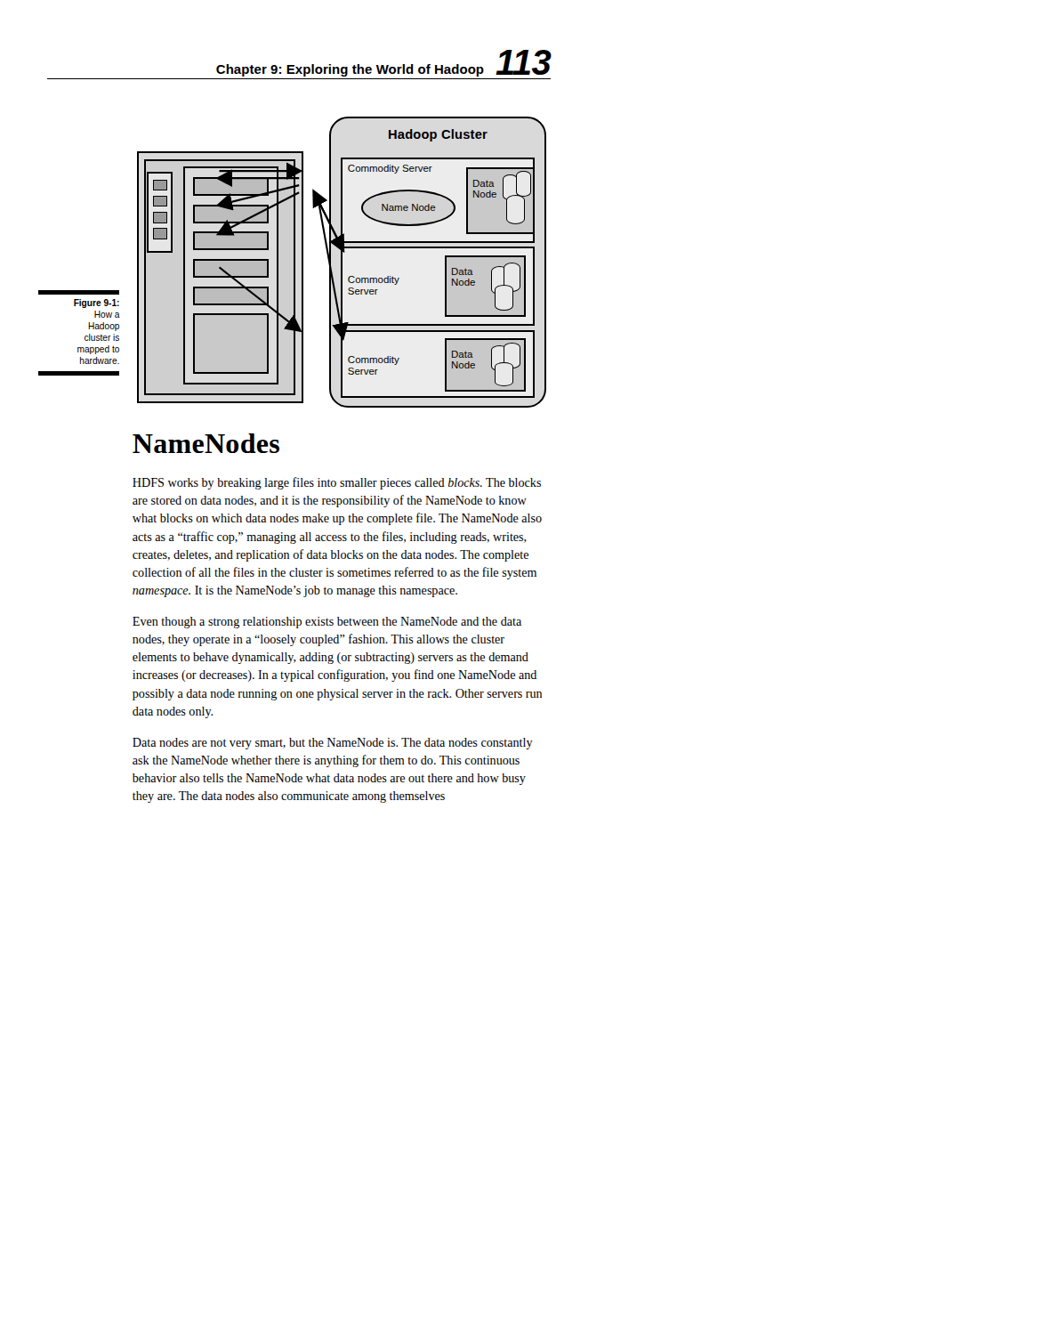Chapter 9: Exploring the World of Hadoop
113
Figure 9-1:
How a
Hadoop
cluster is
mapped to
hardware.
Hadoop Cluster
Commodity Server
Name Node
Data
Node
Commodity
Server
Data
Node
Commodity
Server
Data
Node
NameNodes
HDFS works by breaking large files into smaller pieces called blocks. The blocks are stored on data nodes, and it is the responsibility of the NameNode to know what blocks on which data nodes make up the complete file. The NameNode also acts as a “traffic cop,” managing all access to the files, including reads, writes, creates, deletes, and replication of data blocks on the data nodes. The complete collection of all the files in the cluster is sometimes referred to as the file system namespace. It is the NameNode’s job to manage this namespace.
Even though a strong relationship exists between the NameNode and the data nodes, they operate in a “loosely coupled” fashion. This allows the cluster elements to behave dynamically, adding (or subtracting) servers as the demand increases (or decreases). In a typical configuration, you find one NameNode and possibly a data node running on one physical server in the rack. Other servers run data nodes only.
Data nodes are not very smart, but the NameNode is. The data nodes constantly ask the NameNode whether there is anything for them to do. This continuous behavior also tells the NameNode what data nodes are out there and how busy they are. The data nodes also communicate among themselves